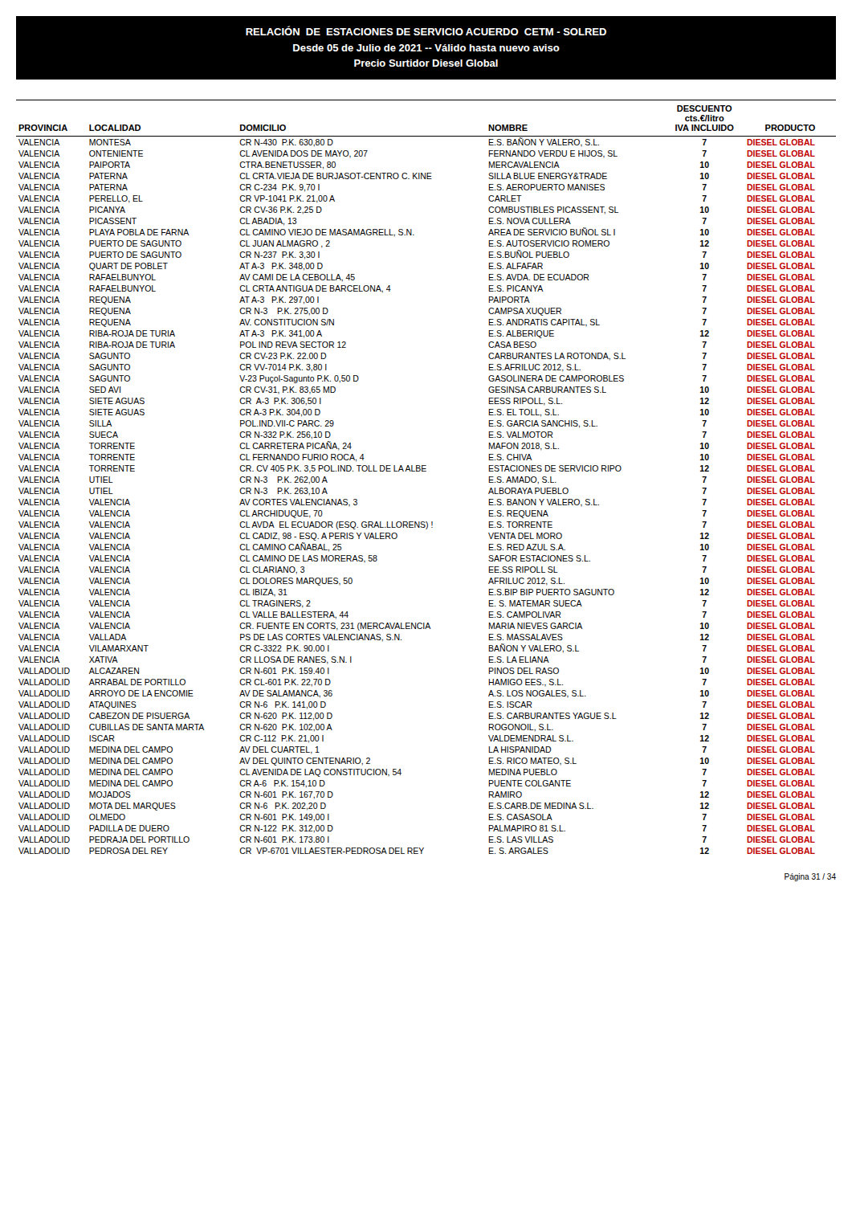RELACIÓN DE ESTACIONES DE SERVICIO ACUERDO CETM - SOLRED
Desde 05 de Julio de 2021 -- Válido hasta nuevo aviso
Precio Surtidor Diesel Global
| PROVINCIA | LOCALIDAD | DOMICILIO | NOMBRE | DESCUENTO cts.€/litro IVA INCLUIDO | PRODUCTO |
| --- | --- | --- | --- | --- | --- |
| VALENCIA | MONTESA | CR N-430 P.K. 630,80 D | E.S. BAÑON Y VALERO, S.L. | 7 | DIESEL GLOBAL |
| VALENCIA | ONTENIENTE | CL AVENIDA DOS DE MAYO, 207 | FERNANDO VERDU E HIJOS, SL | 7 | DIESEL GLOBAL |
| VALENCIA | PAIPORTA | CTRA.BENETUSSER, 80 | MERCAVALENCIA | 10 | DIESEL GLOBAL |
| VALENCIA | PATERNA | CL CRTA.VIEJA DE BURJASOT-CENTRO C. KINE | SILLA BLUE ENERGY&TRADE | 10 | DIESEL GLOBAL |
| VALENCIA | PATERNA | CR C-234 P.K. 9,70 I | E.S. AEROPUERTO MANISES | 7 | DIESEL GLOBAL |
| VALENCIA | PERELLO, EL | CR VP-1041 P.K. 21,00 A | CARLET | 7 | DIESEL GLOBAL |
| VALENCIA | PICANYA | CR CV-36 P.K. 2,25 D | COMBUSTIBLES PICASSENT, SL | 10 | DIESEL GLOBAL |
| VALENCIA | PICASSENT | CL ABADIA, 13 | E.S. NOVA CULLERA | 7 | DIESEL GLOBAL |
| VALENCIA | PLAYA POBLA DE FARNA | CL CAMINO VIEJO DE MASAMAGRELL, S.N. | AREA DE SERVICIO BUÑOL SL I | 10 | DIESEL GLOBAL |
| VALENCIA | PUERTO DE SAGUNTO | CL JUAN ALMAGRO , 2 | E.S. AUTOSERVICIO ROMERO | 12 | DIESEL GLOBAL |
| VALENCIA | PUERTO DE SAGUNTO | CR N-237 P.K. 3,30 I | E.S.BUÑOL PUEBLO | 7 | DIESEL GLOBAL |
| VALENCIA | QUART DE POBLET | AT A-3 P.K. 348,00 D | E.S. ALFAFAR | 10 | DIESEL GLOBAL |
| VALENCIA | RAFAELBUNYOL | AV CAMI DE LA CEBOLLA, 45 | E.S. AVDA. DE ECUADOR | 7 | DIESEL GLOBAL |
| VALENCIA | RAFAELBUNYOL | CL CRTA ANTIGUA DE BARCELONA, 4 | E.S. PICANYA | 7 | DIESEL GLOBAL |
| VALENCIA | REQUENA | AT A-3 P.K. 297,00 I | PAIPORTA | 7 | DIESEL GLOBAL |
| VALENCIA | REQUENA | CR N-3 P.K. 275,00 D | CAMPSA XUQUER | 7 | DIESEL GLOBAL |
| VALENCIA | REQUENA | AV. CONSTITUCION S/N | E.S. ANDRATIS CAPITAL, SL | 7 | DIESEL GLOBAL |
| VALENCIA | RIBA-ROJA DE TURIA | AT A-3 P.K. 341,00 A | E.S. ALBERIQUE | 12 | DIESEL GLOBAL |
| VALENCIA | RIBA-ROJA DE TURIA | POL IND REVA SECTOR 12 | CASA BESO | 7 | DIESEL GLOBAL |
| VALENCIA | SAGUNTO | CR CV-23 P.K. 22.00 D | CARBURANTES LA ROTONDA, S.L | 7 | DIESEL GLOBAL |
| VALENCIA | SAGUNTO | CR VV-7014 P.K. 3,80 I | E.S.AFRILUC 2012, S.L. | 7 | DIESEL GLOBAL |
| VALENCIA | SAGUNTO | V-23 Puçol-Sagunto P.K. 0,50 D | GASOLINERA DE CAMPOROBLES | 7 | DIESEL GLOBAL |
| VALENCIA | SED AVI | CR CV-31, P.K. 83,65 MD | GESINSA CARBURANTES S.L | 10 | DIESEL GLOBAL |
| VALENCIA | SIETE AGUAS | CR A-3 P.K. 306,50 I | EESS RIPOLL, S.L. | 12 | DIESEL GLOBAL |
| VALENCIA | SIETE AGUAS | CR A-3 P.K. 304,00 D | E.S. EL TOLL, S.L. | 10 | DIESEL GLOBAL |
| VALENCIA | SILLA | POL.IND.VII-C PARC. 29 | E.S. GARCIA SANCHIS, S.L. | 7 | DIESEL GLOBAL |
| VALENCIA | SUECA | CR N-332 P.K. 256,10 D | E.S. VALMOTOR | 7 | DIESEL GLOBAL |
| VALENCIA | TORRENTE | CL CARRETERA PICAÑA, 24 | MAFON 2018, S.L. | 10 | DIESEL GLOBAL |
| VALENCIA | TORRENTE | CL FERNANDO FURIO ROCA, 4 | E.S. CHIVA | 10 | DIESEL GLOBAL |
| VALENCIA | TORRENTE | CR. CV 405 P.K. 3,5 POL.IND. TOLL DE LA ALBE | ESTACIONES DE SERVICIO RIPO | 12 | DIESEL GLOBAL |
| VALENCIA | UTIEL | CR N-3 P.K. 262,00 A | E.S. AMADO, S.L. | 7 | DIESEL GLOBAL |
| VALENCIA | UTIEL | CR N-3 P.K. 263,10 A | ALBORAYA PUEBLO | 7 | DIESEL GLOBAL |
| VALENCIA | VALENCIA | AV CORTES VALENCIANAS, 3 | E.S. BANON Y VALERO, S.L. | 7 | DIESEL GLOBAL |
| VALENCIA | VALENCIA | CL ARCHIDUQUE, 70 | E.S. REQUENA | 7 | DIESEL GLOBAL |
| VALENCIA | VALENCIA | CL AVDA EL ECUADOR (ESQ. GRAL.LLORENS) ! | E.S. TORRENTE | 7 | DIESEL GLOBAL |
| VALENCIA | VALENCIA | CL CADIZ, 98 - ESQ. A PERIS Y VALERO | VENTA DEL MORO | 12 | DIESEL GLOBAL |
| VALENCIA | VALENCIA | CL CAMINO CAÑABAL, 25 | E.S. RED AZUL S.A. | 10 | DIESEL GLOBAL |
| VALENCIA | VALENCIA | CL CAMINO DE LAS MORERAS, 58 | SAFOR ESTACIONES S.L. | 7 | DIESEL GLOBAL |
| VALENCIA | VALENCIA | CL CLARIANO, 3 | EE.SS RIPOLL SL | 7 | DIESEL GLOBAL |
| VALENCIA | VALENCIA | CL DOLORES MARQUES, 50 | AFRILUC 2012, S.L. | 10 | DIESEL GLOBAL |
| VALENCIA | VALENCIA | CL IBIZA, 31 | E.S.BIP BIP PUERTO SAGUNTO | 12 | DIESEL GLOBAL |
| VALENCIA | VALENCIA | CL TRAGINERS, 2 | E. S. MATEMAR SUECA | 7 | DIESEL GLOBAL |
| VALENCIA | VALENCIA | CL VALLE BALLESTERA, 44 | E.S. CAMPOLIVAR | 7 | DIESEL GLOBAL |
| VALENCIA | VALENCIA | CR. FUENTE EN CORTS, 231 (MERCAVALENCIA | MARIA NIEVES GARCIA | 10 | DIESEL GLOBAL |
| VALENCIA | VALLADA | PS DE LAS CORTES VALENCIANAS, S.N. | E.S. MASSALAVES | 12 | DIESEL GLOBAL |
| VALENCIA | VILAMARXANT | CR C-3322 P.K. 90.00 I | BAÑON Y VALERO, S.L | 7 | DIESEL GLOBAL |
| VALENCIA | XATIVA | CR LLOSA DE RANES, S.N. I | E.S. LA ELIANA | 7 | DIESEL GLOBAL |
| VALLADOLID | ALCAZAREN | CR N-601 P.K. 159.40 I | PINOS DEL RASO | 10 | DIESEL GLOBAL |
| VALLADOLID | ARRABAL DE PORTILLO | CR CL-601 P.K. 22,70 D | HAMIGO EES., S.L. | 7 | DIESEL GLOBAL |
| VALLADOLID | ARROYO DE LA ENCOMIE | AV DE SALAMANCA, 36 | A.S. LOS NOGALES, S.L. | 10 | DIESEL GLOBAL |
| VALLADOLID | ATAQUINES | CR N-6 P.K. 141,00 D | E.S. ISCAR | 7 | DIESEL GLOBAL |
| VALLADOLID | CABEZON DE PISUERGA | CR N-620 P.K. 112,00 D | E.S. CARBURANTES YAGUE S.L | 12 | DIESEL GLOBAL |
| VALLADOLID | CUBILLAS DE SANTA MARTA | CR N-620 P.K. 102,00 A | ROGONOIL, S.L. | 7 | DIESEL GLOBAL |
| VALLADOLID | ISCAR | CR C-112 P.K. 21,00 I | VALDEMENDRAL S.L. | 12 | DIESEL GLOBAL |
| VALLADOLID | MEDINA DEL CAMPO | AV DEL CUARTEL, 1 | LA HISPANIDAD | 7 | DIESEL GLOBAL |
| VALLADOLID | MEDINA DEL CAMPO | AV DEL QUINTO CENTENARIO, 2 | E.S. RICO MATEO, S.L | 10 | DIESEL GLOBAL |
| VALLADOLID | MEDINA DEL CAMPO | CL AVENIDA DE LAQ CONSTITUCION, 54 | MEDINA PUEBLO | 7 | DIESEL GLOBAL |
| VALLADOLID | MEDINA DEL CAMPO | CR A-6 P.K. 154,10 D | PUENTE COLGANTE | 7 | DIESEL GLOBAL |
| VALLADOLID | MOJADOS | CR N-601 P.K. 167,70 D | RAMIRO | 12 | DIESEL GLOBAL |
| VALLADOLID | MOTA DEL MARQUES | CR N-6 P.K. 202,20 D | E.S.CARB.DE MEDINA S.L. | 12 | DIESEL GLOBAL |
| VALLADOLID | OLMEDO | CR N-601 P.K. 149,00 I | E.S. CASASOLA | 7 | DIESEL GLOBAL |
| VALLADOLID | PADILLA DE DUERO | CR N-122 P.K. 312,00 D | PALMAPIRO 81 S.L. | 7 | DIESEL GLOBAL |
| VALLADOLID | PEDRAJA DEL PORTILLO | CR N-601 P.K. 173.80 I | E.S. LAS VILLAS | 7 | DIESEL GLOBAL |
| VALLADOLID | PEDROSA DEL REY | CR VP-6701 VILLAESTER-PEDROSA DEL REY | E. S. ARGALES | 12 | DIESEL GLOBAL |
Página 31 / 34